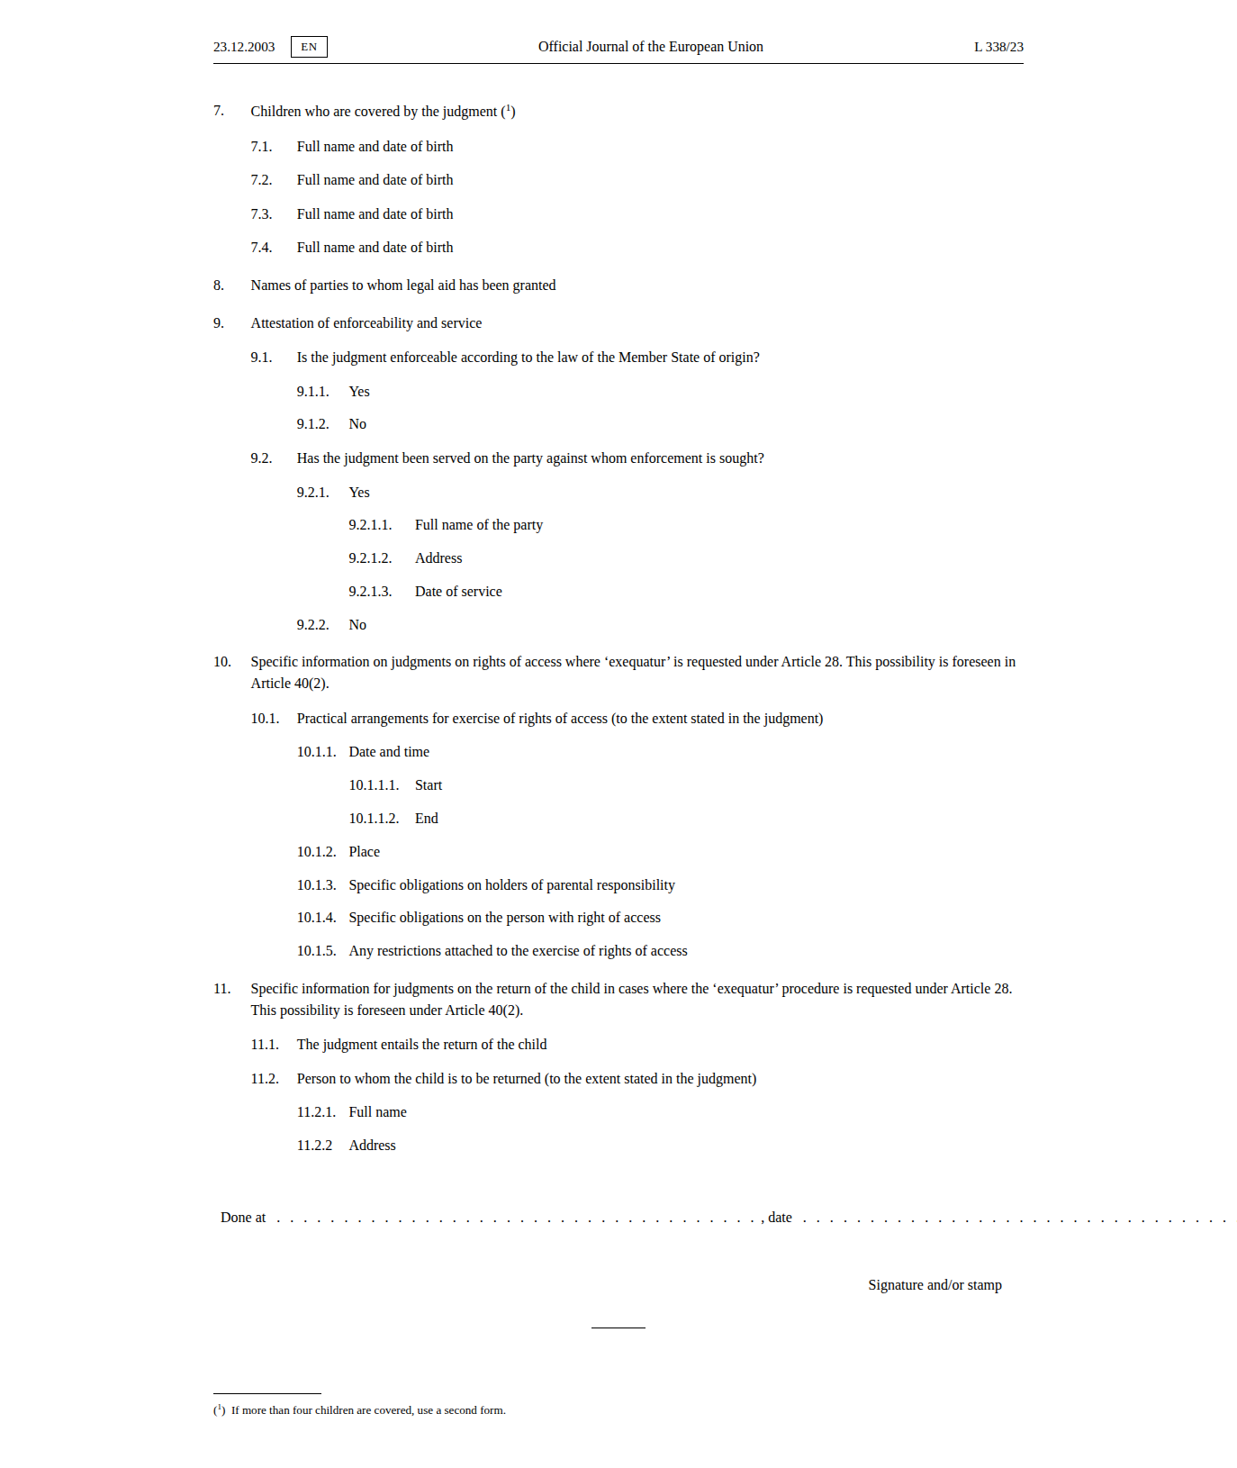23.12.2003 EN Official Journal of the European Union L 338/23
7. Children who are covered by the judgment (1)
7.1. Full name and date of birth
7.2. Full name and date of birth
7.3. Full name and date of birth
7.4. Full name and date of birth
8. Names of parties to whom legal aid has been granted
9. Attestation of enforceability and service
9.1. Is the judgment enforceable according to the law of the Member State of origin?
9.1.1. Yes
9.1.2. No
9.2. Has the judgment been served on the party against whom enforcement is sought?
9.2.1. Yes
9.2.1.1. Full name of the party
9.2.1.2. Address
9.2.1.3. Date of service
9.2.2. No
10. Specific information on judgments on rights of access where ‘exequatur’ is requested under Article 28. This possibility is foreseen in Article 40(2).
10.1. Practical arrangements for exercise of rights of access (to the extent stated in the judgment)
10.1.1. Date and time
10.1.1.1. Start
10.1.1.2. End
10.1.2. Place
10.1.3. Specific obligations on holders of parental responsibility
10.1.4. Specific obligations on the person with right of access
10.1.5. Any restrictions attached to the exercise of rights of access
11. Specific information for judgments on the return of the child in cases where the ‘exequatur’ procedure is requested under Article 28. This possibility is foreseen under Article 40(2).
11.1. The judgment entails the return of the child
11.2. Person to whom the child is to be returned (to the extent stated in the judgment)
11.2.1. Full name
11.2.2 Address
Done at . . . . . . . . . . . . . . . . . . . . . . . . . . . . . . . . . . . . , date . . . . . . . . . . . . . . . . . . . . . . . . . . . . . . . . . . . .
Signature and/or stamp
(1) If more than four children are covered, use a second form.